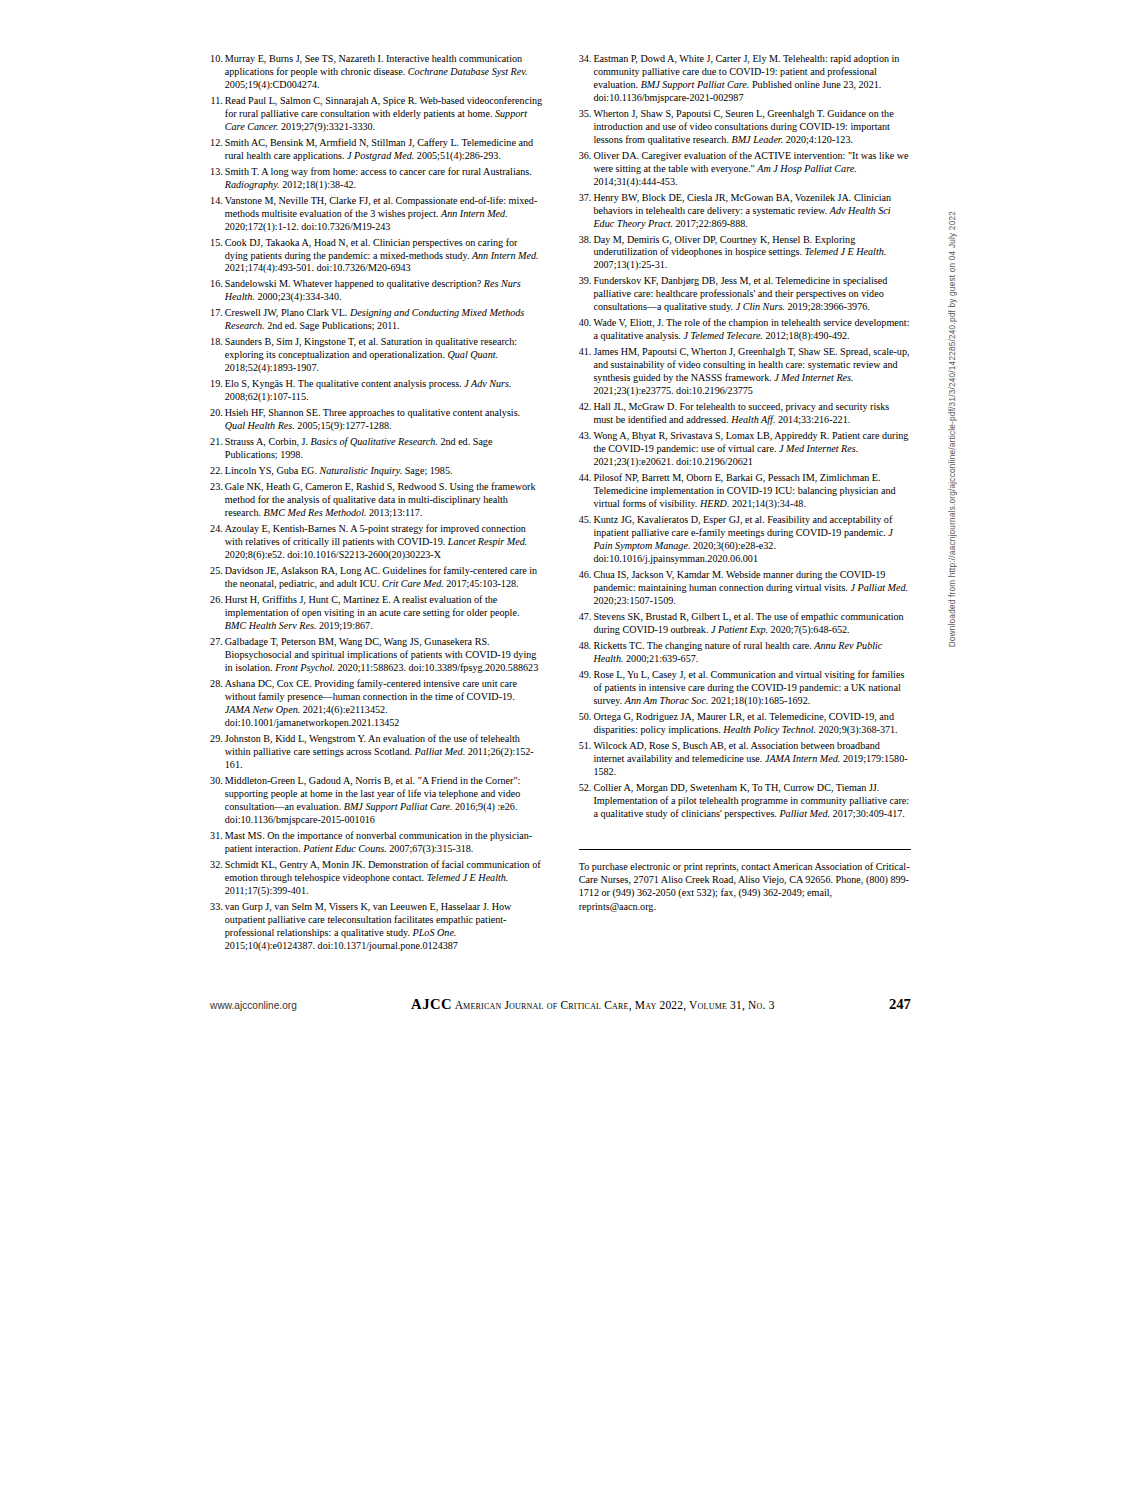Downloaded from http://aacnjournals.org/ajcconline/article-pdf/31/3/240/142285/240.pdf by guest on 04 July 2022
10. Murray E, Burns J, See TS, Nazareth I. Interactive health communication applications for people with chronic disease. Cochrane Database Syst Rev. 2005;19(4):CD004274.
11. Read Paul L, Salmon C, Sinnarajah A, Spice R. Web-based videoconferencing for rural palliative care consultation with elderly patients at home. Support Care Cancer. 2019;27(9):3321-3330.
12. Smith AC, Bensink M, Armfield N, Stillman J, Caffery L. Telemedicine and rural health care applications. J Postgrad Med. 2005;51(4):286-293.
13. Smith T. A long way from home: access to cancer care for rural Australians. Radiography. 2012;18(1):38-42.
14. Vanstone M, Neville TH, Clarke FJ, et al. Compassionate end-of-life: mixed-methods multisite evaluation of the 3 wishes project. Ann Intern Med. 2020;172(1):1-12. doi:10.7326/M19-243
15. Cook DJ, Takaoka A, Hoad N, et al. Clinician perspectives on caring for dying patients during the pandemic: a mixed-methods study. Ann Intern Med. 2021;174(4):493-501. doi:10.7326/M20-6943
16. Sandelowski M. Whatever happened to qualitative description? Res Nurs Health. 2000;23(4):334-340.
17. Creswell JW, Plano Clark VL. Designing and Conducting Mixed Methods Research. 2nd ed. Sage Publications; 2011.
18. Saunders B, Sim J, Kingstone T, et al. Saturation in qualitative research: exploring its conceptualization and operationalization. Qual Quant. 2018;52(4):1893-1907.
19. Elo S, Kyngäs H. The qualitative content analysis process. J Adv Nurs. 2008;62(1):107-115.
20. Hsieh HF, Shannon SE. Three approaches to qualitative content analysis. Qual Health Res. 2005;15(9):1277-1288.
21. Strauss A, Corbin, J. Basics of Qualitative Research. 2nd ed. Sage Publications; 1998.
22. Lincoln YS, Guba EG. Naturalistic Inquiry. Sage; 1985.
23. Gale NK, Heath G, Cameron E, Rashid S, Redwood S. Using the framework method for the analysis of qualitative data in multi-disciplinary health research. BMC Med Res Methodol. 2013;13:117.
24. Azoulay E, Kentish-Barnes N. A 5-point strategy for improved connection with relatives of critically ill patients with COVID-19. Lancet Respir Med. 2020;8(6):e52. doi:10.1016/S2213-2600(20)30223-X
25. Davidson JE, Aslakson RA, Long AC. Guidelines for family-centered care in the neonatal, pediatric, and adult ICU. Crit Care Med. 2017;45:103-128.
26. Hurst H, Griffiths J, Hunt C, Martinez E. A realist evaluation of the implementation of open visiting in an acute care setting for older people. BMC Health Serv Res. 2019;19:867.
27. Galbadage T, Peterson BM, Wang DC, Wang JS, Gunasekera RS. Biopsychosocial and spiritual implications of patients with COVID-19 dying in isolation. Front Psychol. 2020;11:588623. doi:10.3389/fpsyg.2020.588623
28. Ashana DC, Cox CE. Providing family-centered intensive care unit care without family presence—human connection in the time of COVID-19. JAMA Netw Open. 2021;4(6):e2113452. doi:10.1001/jamanetworkopen.2021.13452
29. Johnston B, Kidd L, Wengstrom Y. An evaluation of the use of telehealth within palliative care settings across Scotland. Palliat Med. 2011;26(2):152-161.
30. Middleton-Green L, Gadoud A, Norris B, et al. "A Friend in the Corner": supporting people at home in the last year of life via telephone and video consultation—an evaluation. BMJ Support Palliat Care. 2016;9(4) :e26. doi:10.1136/bmjspcare-2015-001016
31. Mast MS. On the importance of nonverbal communication in the physician-patient interaction. Patient Educ Couns. 2007;67(3):315-318.
32. Schmidt KL, Gentry A, Monin JK. Demonstration of facial communication of emotion through telehospice videophone contact. Telemed J E Health. 2011;17(5):399-401.
33. van Gurp J, van Selm M, Vissers K, van Leeuwen E, Hasselaar J. How outpatient palliative care teleconsultation facilitates empathic patient-professional relationships: a qualitative study. PLoS One. 2015;10(4):e0124387. doi:10.1371/journal.pone.0124387
34. Eastman P, Dowd A, White J, Carter J, Ely M. Telehealth: rapid adoption in community palliative care due to COVID-19: patient and professional evaluation. BMJ Support Palliat Care. Published online June 23, 2021. doi:10.1136/bmjspcare-2021-002987
35. Wherton J, Shaw S, Papoutsi C, Seuren L, Greenhalgh T. Guidance on the introduction and use of video consultations during COVID-19: important lessons from qualitative research. BMJ Leader. 2020;4:120-123.
36. Oliver DA. Caregiver evaluation of the ACTIVE intervention: "It was like we were sitting at the table with everyone." Am J Hosp Palliat Care. 2014;31(4):444-453.
37. Henry BW, Block DE, Ciesla JR, McGowan BA, Vozenilek JA. Clinician behaviors in telehealth care delivery: a systematic review. Adv Health Sci Educ Theory Pract. 2017;22:869-888.
38. Day M, Demiris G, Oliver DP, Courtney K, Hensel B. Exploring underutilization of videophones in hospice settings. Telemed J E Health. 2007;13(1):25-31.
39. Funderskov KF, Danbjørg DB, Jess M, et al. Telemedicine in specialised palliative care: healthcare professionals' and their perspectives on video consultations—a qualitative study. J Clin Nurs. 2019;28:3966-3976.
40. Wade V, Eliott, J. The role of the champion in telehealth service development: a qualitative analysis. J Telemed Telecare. 2012;18(8):490-492.
41. James HM, Papoutsi C, Wherton J, Greenhalgh T, Shaw SE. Spread, scale-up, and sustainability of video consulting in health care: systematic review and synthesis guided by the NASSS framework. J Med Internet Res. 2021;23(1):e23775. doi:10.2196/23775
42. Hall JL, McGraw D. For telehealth to succeed, privacy and security risks must be identified and addressed. Health Aff. 2014;33:216-221.
43. Wong A, Bhyat R, Srivastava S, Lomax LB, Appireddy R. Patient care during the COVID-19 pandemic: use of virtual care. J Med Internet Res. 2021;23(1):e20621. doi:10.2196/20621
44. Pilosof NP, Barrett M, Oborn E, Barkai G, Pessach IM, Zimlichman E. Telemedicine implementation in COVID-19 ICU: balancing physician and virtual forms of visibility. HERD. 2021;14(3):34-48.
45. Kuntz JG, Kavalieratos D, Esper GJ, et al. Feasibility and acceptability of inpatient palliative care e-family meetings during COVID-19 pandemic. J Pain Symptom Manage. 2020;3(60):e28-e32. doi:10.1016/j.jpainsymman.2020.06.001
46. Chua IS, Jackson V, Kamdar M. Webside manner during the COVID-19 pandemic: maintaining human connection during virtual visits. J Palliat Med. 2020;23:1507-1509.
47. Stevens SK, Brustad R, Gilbert L, et al. The use of empathic communication during COVID-19 outbreak. J Patient Exp. 2020;7(5):648-652.
48. Ricketts TC. The changing nature of rural health care. Annu Rev Public Health. 2000;21:639-657.
49. Rose L, Yu L, Casey J, et al. Communication and virtual visiting for families of patients in intensive care during the COVID-19 pandemic: a UK national survey. Ann Am Thorac Soc. 2021;18(10):1685-1692.
50. Ortega G, Rodriguez JA, Maurer LR, et al. Telemedicine, COVID-19, and disparities: policy implications. Health Policy Technol. 2020;9(3):368-371.
51. Wilcock AD, Rose S, Busch AB, et al. Association between broadband internet availability and telemedicine use. JAMA Intern Med. 2019;179:1580-1582.
52. Collier A, Morgan DD, Swetenham K, To TH, Currow DC, Tieman JJ. Implementation of a pilot telehealth programme in community palliative care: a qualitative study of clinicians' perspectives. Palliat Med. 2017;30:409-417.
To purchase electronic or print reprints, contact American Association of Critical-Care Nurses, 27071 Aliso Creek Road, Aliso Viejo, CA 92656. Phone, (800) 899-1712 or (949) 362-2050 (ext 532); fax, (949) 362-2049; email, reprints@aacn.org.
www.ajcconline.org
AJCC American Journal of Critical Care, May 2022, Volume 31, No. 3
247